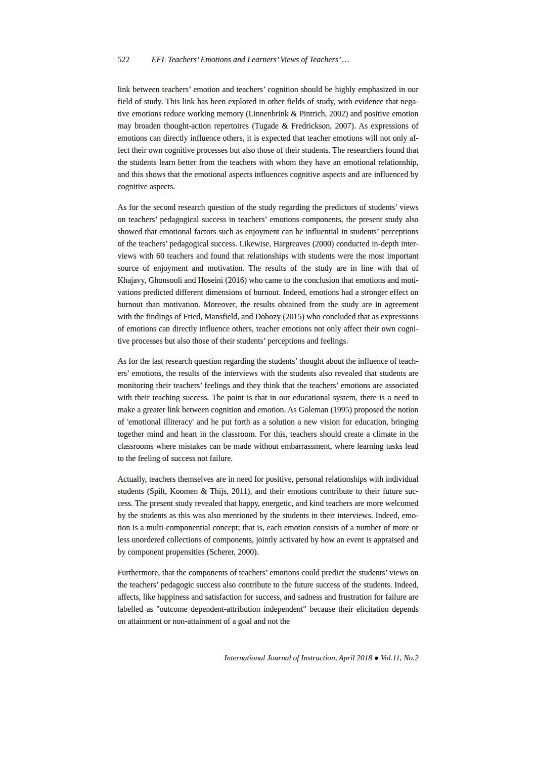522 EFL Teachers’ Emotions and Learners’ Views of Teachers’ …
link between teachers’ emotion and teachers’ cognition should be highly emphasized in our field of study. This link has been explored in other fields of study, with evidence that negative emotions reduce working memory (Linnenbrink & Pintrich, 2002) and positive emotion may broaden thought-action repertoires (Tugade & Fredrickson, 2007). As expressions of emotions can directly influence others, it is expected that teacher emotions will not only affect their own cognitive processes but also those of their students. The researchers found that the students learn better from the teachers with whom they have an emotional relationship, and this shows that the emotional aspects influences cognitive aspects and are influenced by cognitive aspects.
As for the second research question of the study regarding the predictors of students’ views on teachers’ pedagogical success in teachers’ emotions components, the present study also showed that emotional factors such as enjoyment can be influential in students’ perceptions of the teachers’ pedagogical success. Likewise, Hargreaves (2000) conducted in-depth interviews with 60 teachers and found that relationships with students were the most important source of enjoyment and motivation. The results of the study are in line with that of Khajavy, Ghonsooli and Hoseini (2016) who came to the conclusion that emotions and motivations predicted different dimensions of burnout. Indeed, emotions had a stronger effect on burnout than motivation. Moreover, the results obtained from the study are in agreement with the findings of Fried, Mansfield, and Dobozy (2015) who concluded that as expressions of emotions can directly influence others, teacher emotions not only affect their own cognitive processes but also those of their students’ perceptions and feelings.
As for the last research question regarding the students’ thought about the influence of teachers’ emotions, the results of the interviews with the students also revealed that students are monitoring their teachers’ feelings and they think that the teachers’ emotions are associated with their teaching success. The point is that in our educational system, there is a need to make a greater link between cognition and emotion. As Goleman (1995) proposed the notion of 'emotional illiteracy' and he put forth as a solution a new vision for education, bringing together mind and heart in the classroom. For this, teachers should create a climate in the classrooms where mistakes can be made without embarrassment, where learning tasks lead to the feeling of success not failure.
Actually, teachers themselves are in need for positive, personal relationships with individual students (Spilt, Koomen & Thijs, 2011), and their emotions contribute to their future success. The present study revealed that happy, energetic, and kind teachers are more welcomed by the students as this was also mentioned by the students in their interviews. Indeed, emotion is a multi-componential concept; that is, each emotion consists of a number of more or less unordered collections of components, jointly activated by how an event is appraised and by component propensities (Scherer, 2000).
Furthermore, that the components of teachers’ emotions could predict the students’ views on the teachers’ pedagogic success also contribute to the future success of the students. Indeed, affects, like happiness and satisfaction for success, and sadness and frustration for failure are labelled as "outcome dependent-attribution independent" because their elicitation depends on attainment or non-attainment of a goal and not the
International Journal of Instruction, April 2018 ● Vol.11, No.2